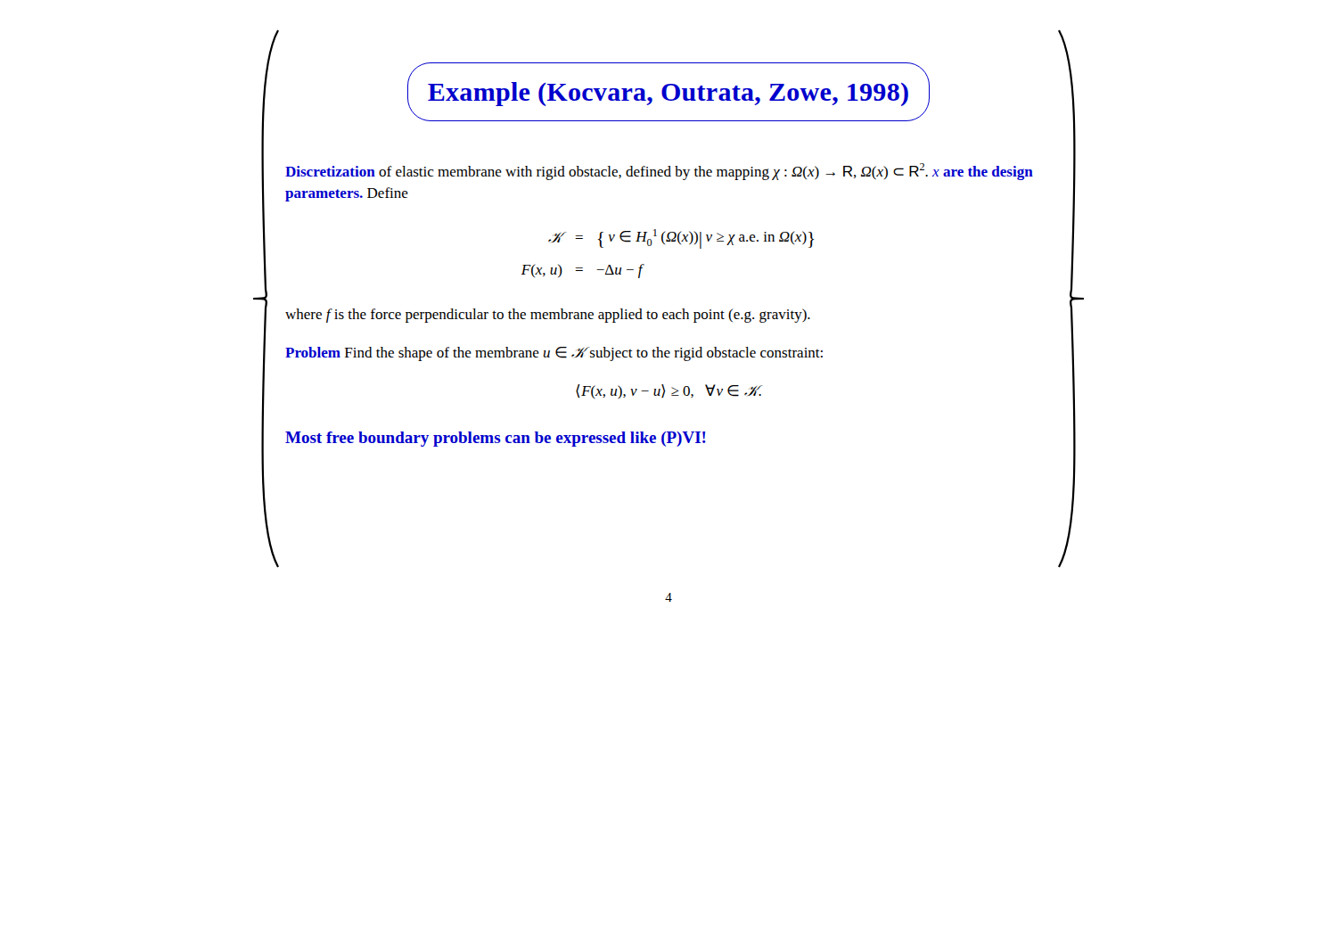Example (Kocvara, Outrata, Zowe, 1998)
Discretization of elastic membrane with rigid obstacle, defined by the mapping χ : Ω(x) → R, Ω(x) ⊂ R2. x are the design parameters. Define
| 𝒦 | = | { v ∈ H 0 1 ( Ω ( x )) / v ≥ χ a.e. in Ω ( x ) } |
| F ( x , u ) | = | −Δ u − f |
where f is the force perpendicular to the membrane applied to each point (e.g. gravity).
Problem Find the shape of the membrane u ∈ 𝒦 subject to the rigid obstacle constraint:
⟨F(x, u), v − u⟩ ≥ 0, ∀v ∈ 𝒦.
Most free boundary problems can be expressed like (P)VI!
4